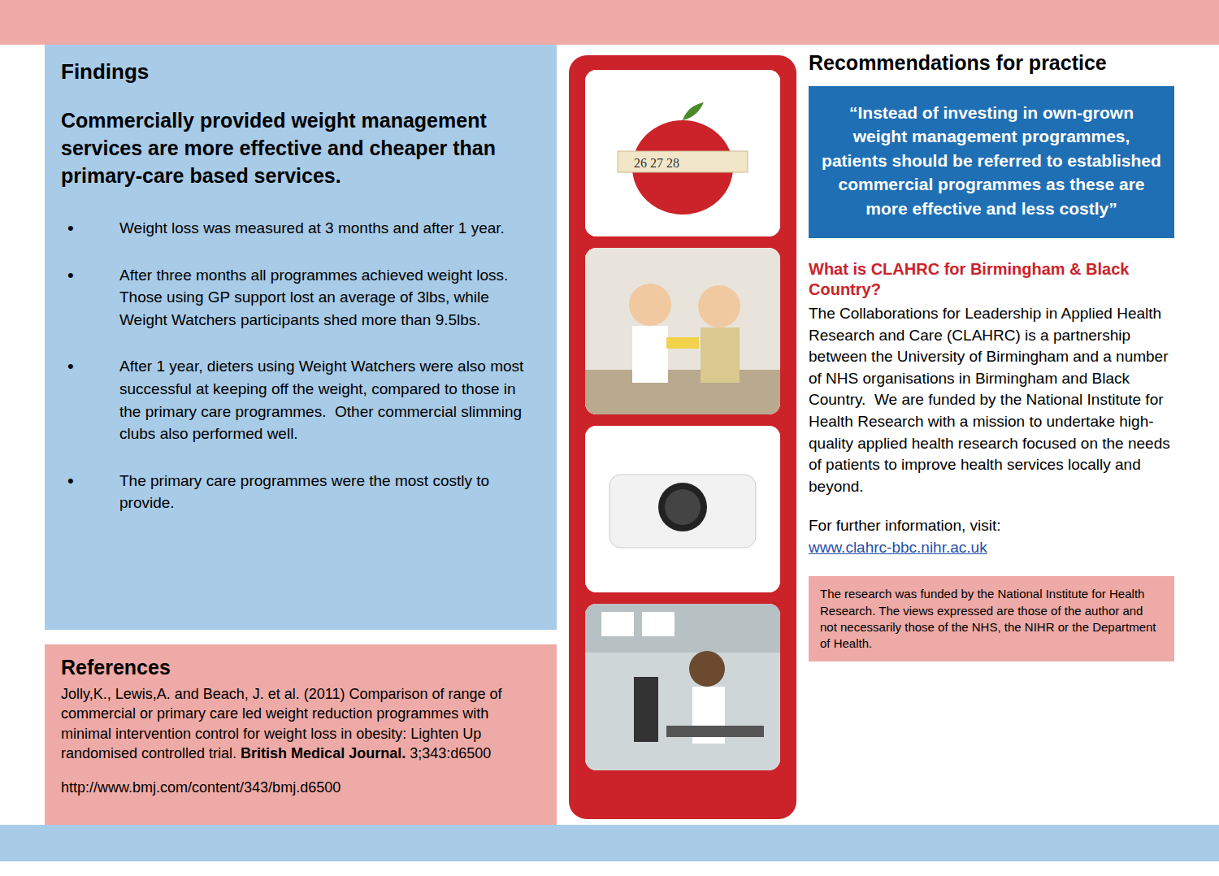Findings
Commercially provided weight management services are more effective and cheaper than primary-care based services.
Weight loss was measured at 3 months and after 1 year.
After three months all programmes achieved weight loss. Those using GP support lost an average of 3lbs, while Weight Watchers participants shed more than 9.5lbs.
After 1 year, dieters using Weight Watchers were also most successful at keeping off the weight, compared to those in the primary care programmes. Other commercial slimming clubs also performed well.
The primary care programmes were the most costly to provide.
References
Jolly,K., Lewis,A. and Beach, J. et al. (2011) Comparison of range of commercial or primary care led weight reduction programmes with minimal intervention control for weight loss in obesity: Lighten Up randomised controlled trial. British Medical Journal. 3;343:d6500
http://www.bmj.com/content/343/bmj.d6500
Recommendations for practice
“Instead of investing in own-grown weight management programmes, patients should be referred to established commercial programmes as these are more effective and less costly”
What is CLAHRC for Birmingham & Black Country?
The Collaborations for Leadership in Applied Health Research and Care (CLAHRC) is a partnership between the University of Birmingham and a number of NHS organisations in Birmingham and Black Country. We are funded by the National Institute for Health Research with a mission to undertake high-quality applied health research focused on the needs of patients to improve health services locally and beyond.
For further information, visit:
www.clahrc-bbc.nihr.ac.uk
The research was funded by the National Institute for Health Research. The views expressed are those of the author and not necessarily those of the NHS, the NIHR or the Department of Health.